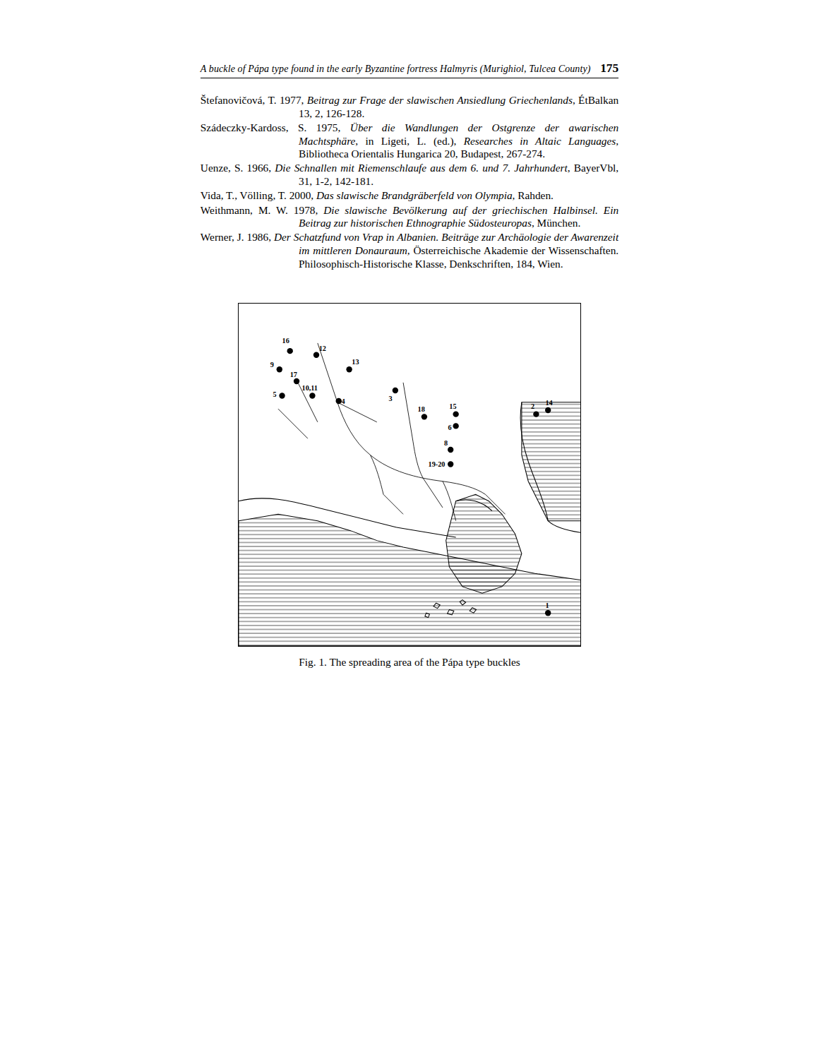A buckle of Pápa type found in the early Byzantine fortress Halmyris (Murighiol, Tulcea County)
175
Štefanovičová, T. 1977, Beitrag zur Frage der slawischen Ansiedlung Griechenlands, ÉtBalkan 13, 2, 126-128.
Szádeczky-Kardoss, S. 1975, Über die Wandlungen der Ostgrenze der awarischen Machtsphäre, in Ligeti, L. (ed.), Researches in Altaic Languages, Bibliotheca Orientalis Hungarica 20, Budapest, 267-274.
Uenze, S. 1966, Die Schnallen mit Riemenschlaufe aus dem 6. und 7. Jahrhundert, BayerVbl, 31, 1-2, 142-181.
Vida, T., Völling, T. 2000, Das slawische Brandgräberfeld von Olympia, Rahden.
Weithmann, M. W. 1978, Die slawische Bevölkerung auf der griechischen Halbinsel. Ein Beitrag zur historischen Ethnographie Südosteuropas, München.
Werner, J. 1986, Der Schatzfund von Vrap in Albanien. Beiträge zur Archäologie der Awarenzeit im mittleren Donauraum, Österreichische Akademie der Wissenschaften. Philosophisch-Historische Klasse, Denkschriften, 184, Wien.
16 12 9 13 17 5 10,11 4 3 18 15 6 2 14 8 19-20 1
Fig. 1. The spreading area of the Pápa type buckles